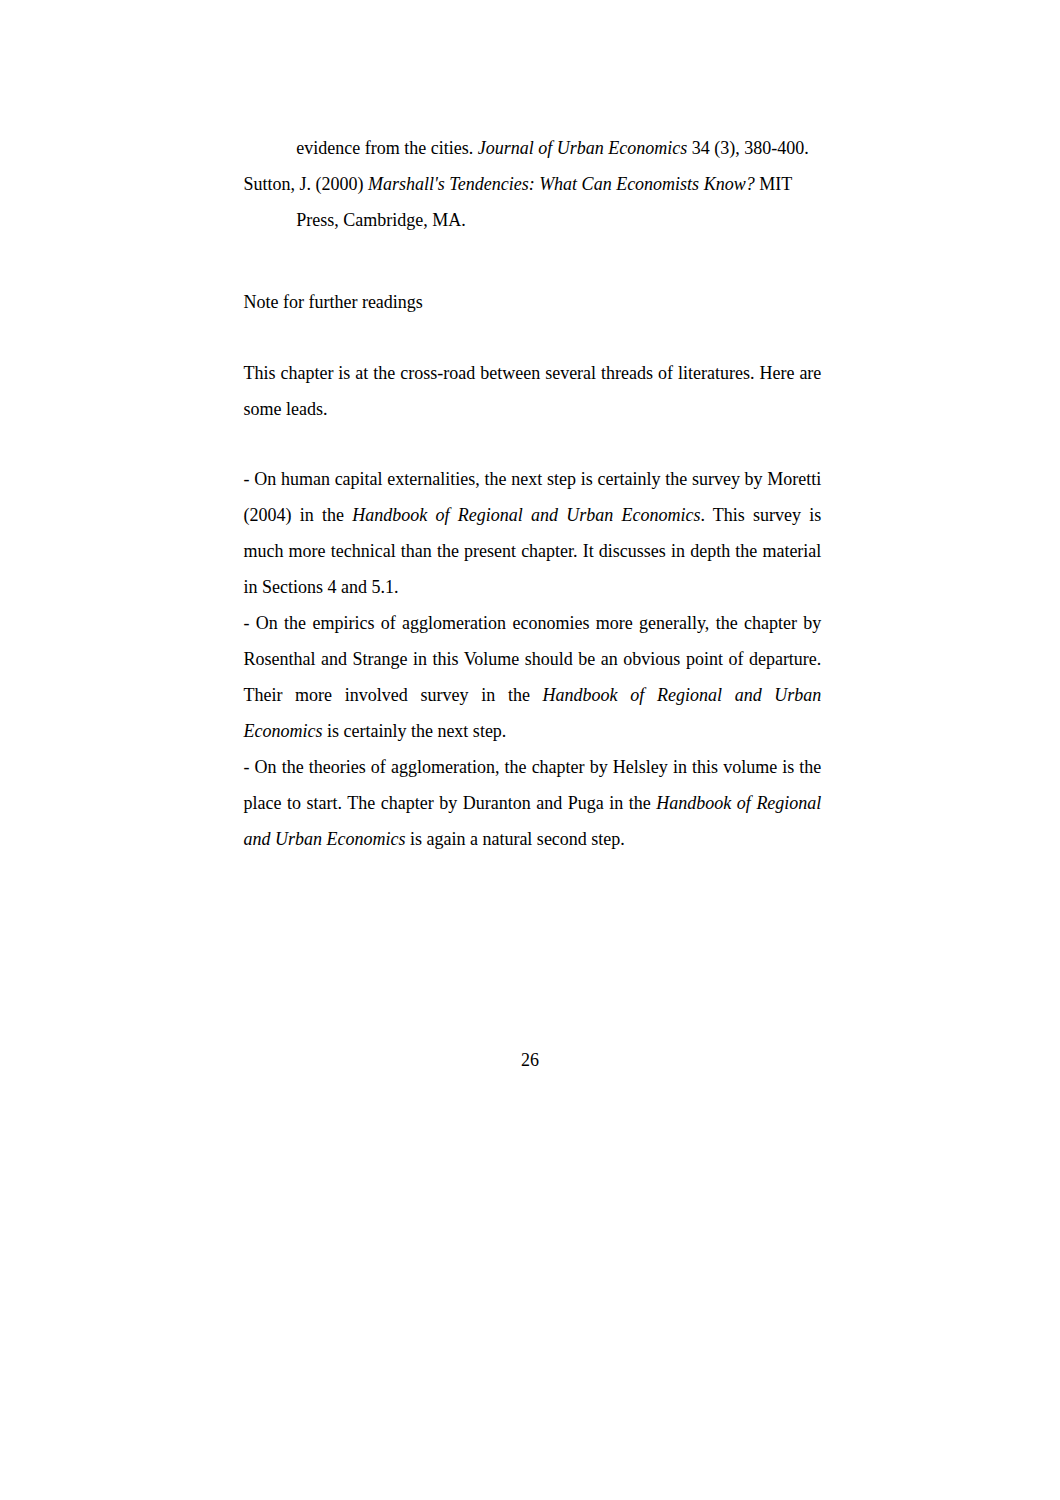evidence from the cities. Journal of Urban Economics 34 (3), 380-400.
Sutton, J. (2000) Marshall's Tendencies: What Can Economists Know? MIT Press, Cambridge, MA.
Note for further readings
This chapter is at the cross-road between several threads of literatures. Here are some leads.
- On human capital externalities, the next step is certainly the survey by Moretti (2004) in the Handbook of Regional and Urban Economics. This survey is much more technical than the present chapter. It discusses in depth the material in Sections 4 and 5.1.
- On the empirics of agglomeration economies more generally, the chapter by Rosenthal and Strange in this Volume should be an obvious point of departure. Their more involved survey in the Handbook of Regional and Urban Economics is certainly the next step.
- On the theories of agglomeration, the chapter by Helsley in this volume is the place to start. The chapter by Duranton and Puga in the Handbook of Regional and Urban Economics is again a natural second step.
26